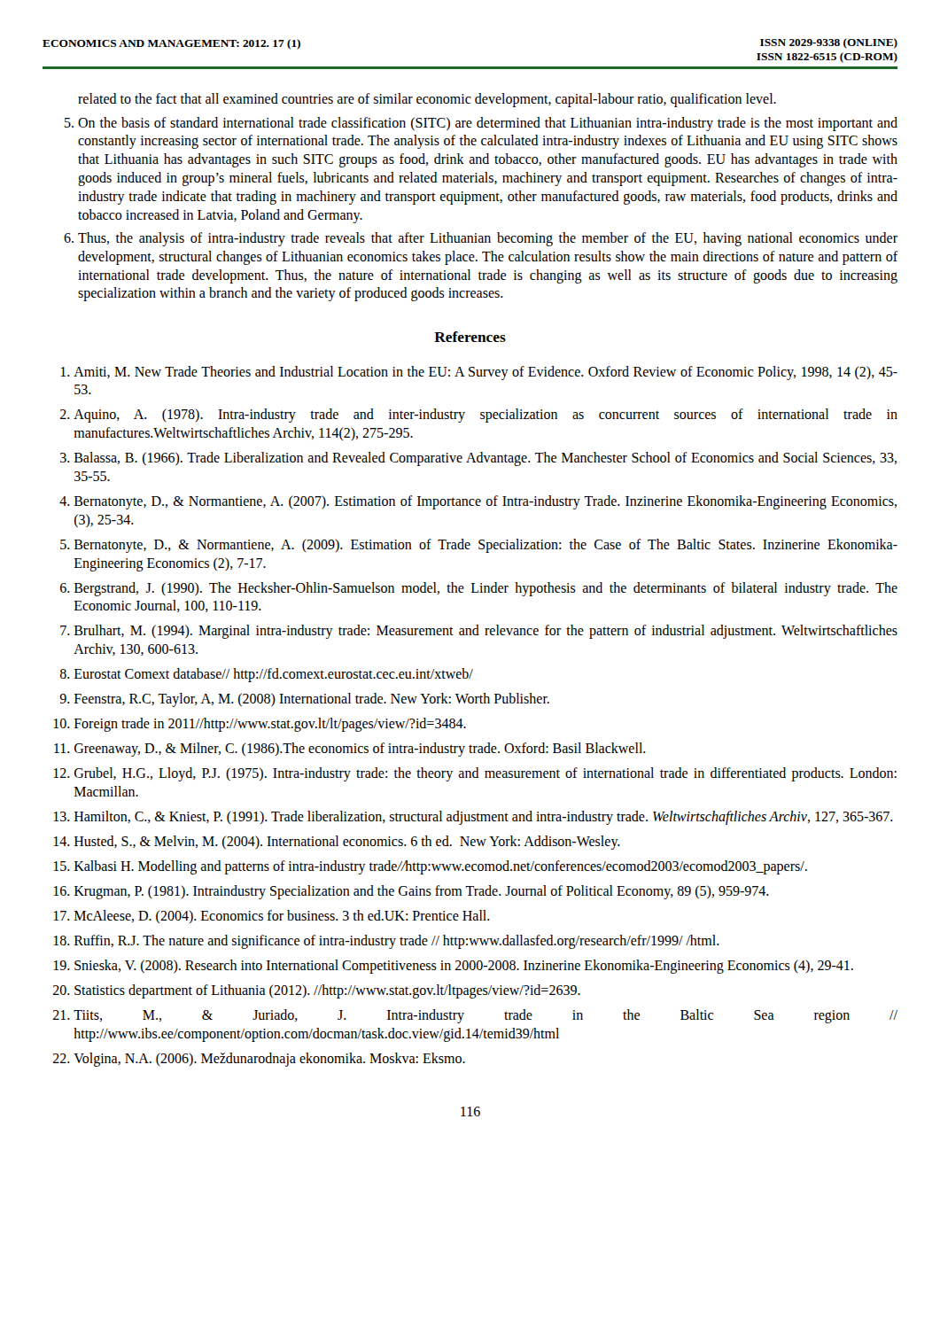ECONOMICS AND MANAGEMENT: 2012. 17 (1)
ISSN 2029-9338 (ONLINE)
ISSN 1822-6515 (CD-ROM)
related to the fact that all examined countries are of similar economic development, capital-labour ratio, qualification level.
On the basis of standard international trade classification (SITC) are determined that Lithuanian intra-industry trade is the most important and constantly increasing sector of international trade. The analysis of the calculated intra-industry indexes of Lithuania and EU using SITC shows that Lithuania has advantages in such SITC groups as food, drink and tobacco, other manufactured goods. EU has advantages in trade with goods induced in group’s mineral fuels, lubricants and related materials, machinery and transport equipment. Researches of changes of intra-industry trade indicate that trading in machinery and transport equipment, other manufactured goods, raw materials, food products, drinks and tobacco increased in Latvia, Poland and Germany.
Thus, the analysis of intra-industry trade reveals that after Lithuanian becoming the member of the EU, having national economics under development, structural changes of Lithuanian economics takes place. The calculation results show the main directions of nature and pattern of international trade development. Thus, the nature of international trade is changing as well as its structure of goods due to increasing specialization within a branch and the variety of produced goods increases.
References
Amiti, M. New Trade Theories and Industrial Location in the EU: A Survey of Evidence. Oxford Review of Economic Policy, 1998, 14 (2), 45-53.
Aquino, A. (1978). Intra-industry trade and inter-industry specialization as concurrent sources of international trade in manufactures.Weltwirtschaftliches Archiv, 114(2), 275-295.
Balassa, B. (1966). Trade Liberalization and Revealed Comparative Advantage. The Manchester School of Economics and Social Sciences, 33, 35-55.
Bernatonyte, D., & Normantiene, A. (2007). Estimation of Importance of Intra-industry Trade. Inzinerine Ekonomika-Engineering Economics, (3), 25-34.
Bernatonyte, D., & Normantiene, A. (2009). Estimation of Trade Specialization: the Case of The Baltic States. Inzinerine Ekonomika-Engineering Economics (2), 7-17.
Bergstrand, J. (1990). The Hecksher-Ohlin-Samuelson model, the Linder hypothesis and the determinants of bilateral industry trade. The Economic Journal, 100, 110-119.
Brulhart, M. (1994). Marginal intra-industry trade: Measurement and relevance for the pattern of industrial adjustment. Weltwirtschaftliches Archiv, 130, 600-613.
Eurostat Comext database// http://fd.comext.eurostat.cec.eu.int/xtweb/
Feenstra, R.C, Taylor, A, M. (2008) International trade. New York: Worth Publisher.
Foreign trade in 2011//http://www.stat.gov.lt/lt/pages/view/?id=3484.
Greenaway, D., & Milner, C. (1986).The economics of intra-industry trade. Oxford: Basil Blackwell.
Grubel, H.G., Lloyd, P.J. (1975). Intra-industry trade: the theory and measurement of international trade in differentiated products. London: Macmillan.
Hamilton, C., & Kniest, P. (1991). Trade liberalization, structural adjustment and intra-industry trade. Weltwirtschaftliches Archiv, 127, 365-367.
Husted, S., & Melvin, M. (2004). International economics. 6 th ed. New York: Addison-Wesley.
Kalbasi H. Modelling and patterns of intra-industry trade//http:www.ecomod.net/conferences/ecomod2003/ecomod2003_papers/.
Krugman, P. (1981). Intraindustry Specialization and the Gains from Trade. Journal of Political Economy, 89 (5), 959-974.
McAleese, D. (2004). Economics for business. 3 th ed.UK: Prentice Hall.
Ruffin, R.J. The nature and significance of intra-industry trade // http:www.dallasfed.org/research/efr/1999/ /html.
Snieska, V. (2008). Research into International Competitiveness in 2000-2008. Inzinerine Ekonomika-Engineering Economics (4), 29-41.
Statistics department of Lithuania (2012). //http://www.stat.gov.lt/ltpages/view/?id=2639.
Tiits, M., & Juriado, J. Intra-industry trade in the Baltic Sea region // http://www.ibs.ee/component/option.com/docman/task.doc.view/gid.14/temid39/html
Volgina, N.A. (2006). Meždunarodnaja ekonomika. Moskva: Eksmo.
116